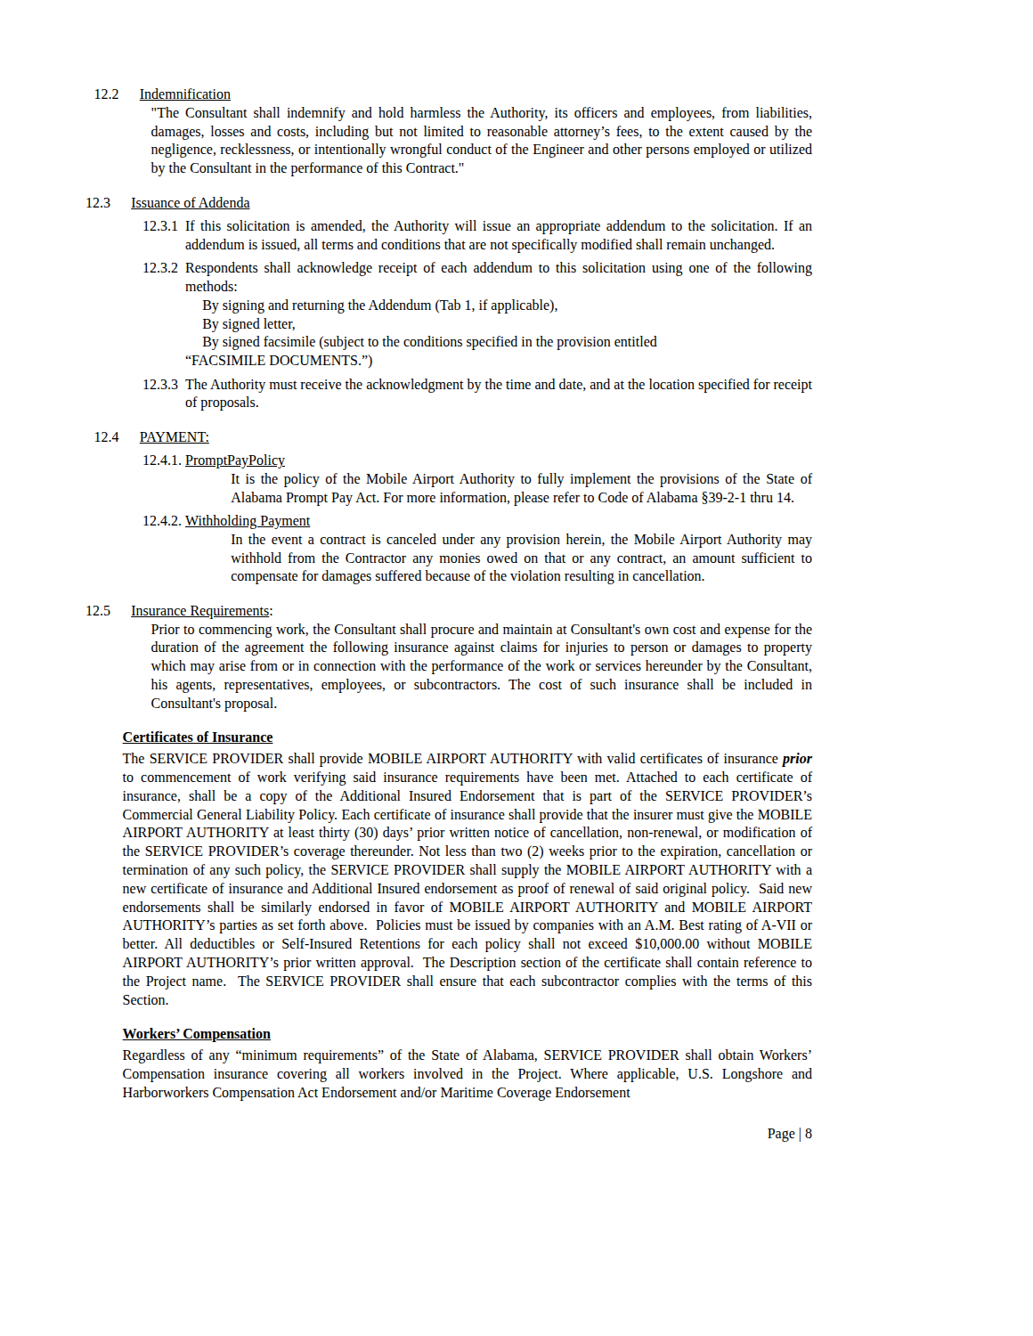12.2 Indemnification
"The Consultant shall indemnify and hold harmless the Authority, its officers and employees, from liabilities, damages, losses and costs, including but not limited to reasonable attorney’s fees, to the extent caused by the negligence, recklessness, or intentionally wrongful conduct of the Engineer and other persons employed or utilized by the Consultant in the performance of this Contract."
12.3 Issuance of Addenda
12.3.1 If this solicitation is amended, the Authority will issue an appropriate addendum to the solicitation. If an addendum is issued, all terms and conditions that are not specifically modified shall remain unchanged.
12.3.2 Respondents shall acknowledge receipt of each addendum to this solicitation using one of the following methods:
By signing and returning the Addendum (Tab 1, if applicable),
By signed letter,
By signed facsimile (subject to the conditions specified in the provision entitled
“FACSIMILE DOCUMENTS.”)
12.3.3 The Authority must receive the acknowledgment by the time and date, and at the location specified for receipt of proposals.
12.4 PAYMENT:
12.4.1. PromptPayPolicy
It is the policy of the Mobile Airport Authority to fully implement the provisions of the State of Alabama Prompt Pay Act. For more information, please refer to Code of Alabama §39-2-1 thru 14.
12.4.2. Withholding Payment
In the event a contract is canceled under any provision herein, the Mobile Airport Authority may withhold from the Contractor any monies owed on that or any contract, an amount sufficient to compensate for damages suffered because of the violation resulting in cancellation.
12.5 Insurance Requirements:
Prior to commencing work, the Consultant shall procure and maintain at Consultant's own cost and expense for the duration of the agreement the following insurance against claims for injuries to person or damages to property which may arise from or in connection with the performance of the work or services hereunder by the Consultant, his agents, representatives, employees, or subcontractors. The cost of such insurance shall be included in Consultant's proposal.
Certificates of Insurance
The SERVICE PROVIDER shall provide MOBILE AIRPORT AUTHORITY with valid certificates of insurance prior to commencement of work verifying said insurance requirements have been met. Attached to each certificate of insurance, shall be a copy of the Additional Insured Endorsement that is part of the SERVICE PROVIDER’s Commercial General Liability Policy. Each certificate of insurance shall provide that the insurer must give the MOBILE AIRPORT AUTHORITY at least thirty (30) days’ prior written notice of cancellation, non-renewal, or modification of the SERVICE PROVIDER’s coverage thereunder. Not less than two (2) weeks prior to the expiration, cancellation or termination of any such policy, the SERVICE PROVIDER shall supply the MOBILE AIRPORT AUTHORITY with a new certificate of insurance and Additional Insured endorsement as proof of renewal of said original policy. Said new endorsements shall be similarly endorsed in favor of MOBILE AIRPORT AUTHORITY and MOBILE AIRPORT AUTHORITY’s parties as set forth above. Policies must be issued by companies with an A.M. Best rating of A-VII or better. All deductibles or Self-Insured Retentions for each policy shall not exceed $10,000.00 without MOBILE AIRPORT AUTHORITY’s prior written approval. The Description section of the certificate shall contain reference to the Project name. The SERVICE PROVIDER shall ensure that each subcontractor complies with the terms of this Section.
Workers’ Compensation
Regardless of any “minimum requirements” of the State of Alabama, SERVICE PROVIDER shall obtain Workers’ Compensation insurance covering all workers involved in the Project. Where applicable, U.S. Longshore and Harborworkers Compensation Act Endorsement and/or Maritime Coverage Endorsement
Page | 8